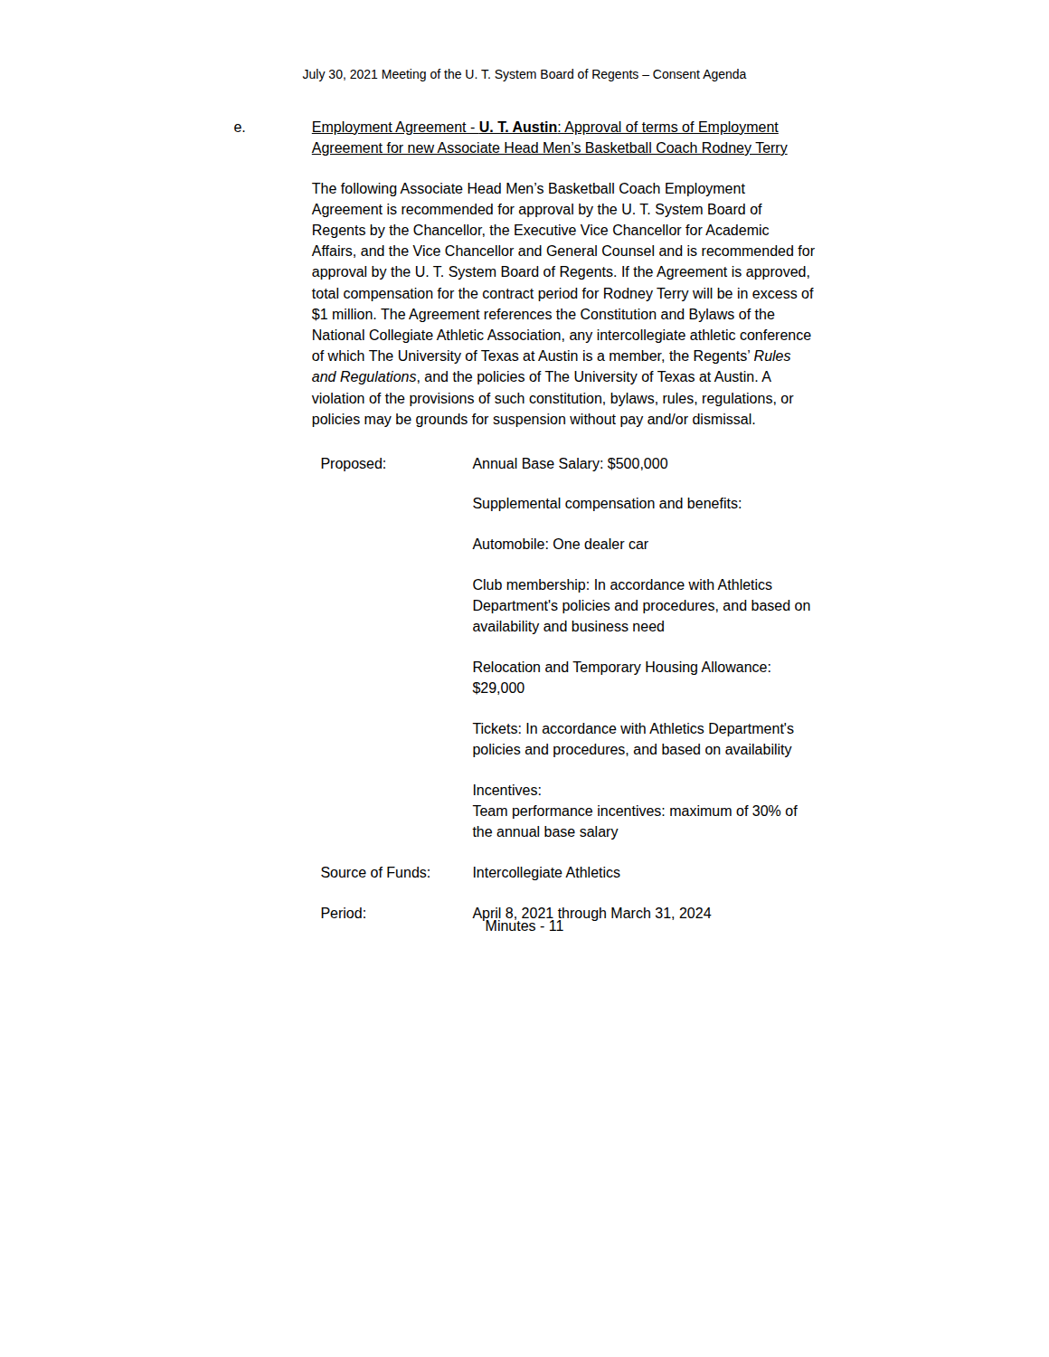July 30, 2021 Meeting of the U. T. System Board of Regents – Consent Agenda
e.
Employment Agreement - U. T. Austin: Approval of terms of Employment Agreement for new Associate Head Men’s Basketball Coach Rodney Terry
The following Associate Head Men’s Basketball Coach Employment Agreement is recommended for approval by the U. T. System Board of Regents by the Chancellor, the Executive Vice Chancellor for Academic Affairs, and the Vice Chancellor and General Counsel and is recommended for approval by the U. T. System Board of Regents. If the Agreement is approved, total compensation for the contract period for Rodney Terry will be in excess of $1 million. The Agreement references the Constitution and Bylaws of the National Collegiate Athletic Association, any intercollegiate athletic conference of which The University of Texas at Austin is a member, the Regents’ Rules and Regulations, and the policies of The University of Texas at Austin. A violation of the provisions of such constitution, bylaws, rules, regulations, or policies may be grounds for suspension without pay and/or dismissal.
Proposed:
Annual Base Salary: $500,000
Supplemental compensation and benefits:
Automobile: One dealer car
Club membership: In accordance with Athletics Department's policies and procedures, and based on availability and business need
Relocation and Temporary Housing Allowance: $29,000
Tickets: In accordance with Athletics Department's policies and procedures, and based on availability
Incentives:
Team performance incentives: maximum of 30% of the annual base salary
Source of Funds:
Intercollegiate Athletics
Period:
April 8, 2021 through March 31, 2024
Minutes - 11